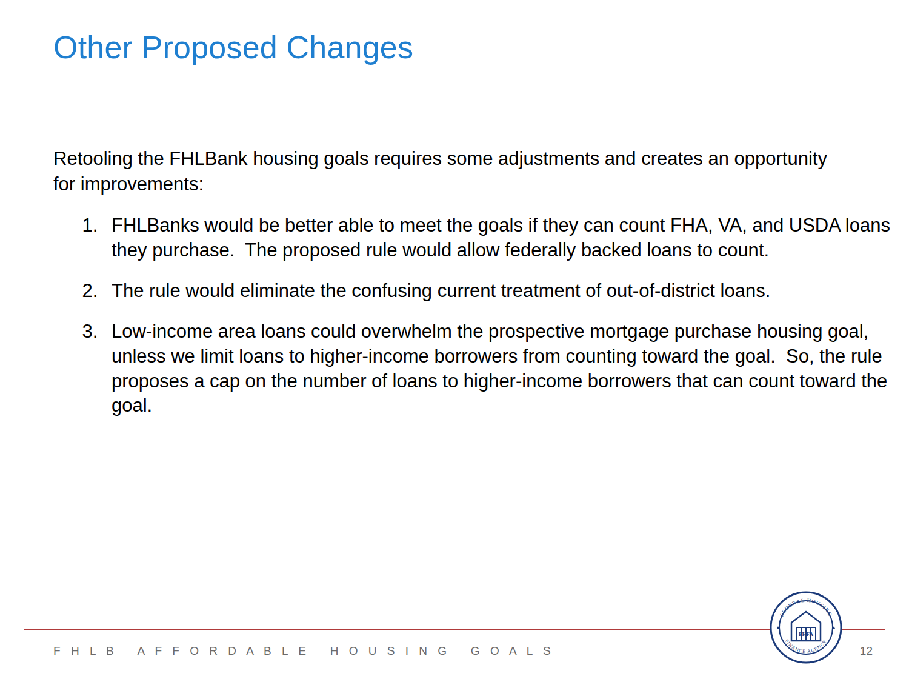Other Proposed Changes
Retooling the FHLBank housing goals requires some adjustments and creates an opportunity for improvements:
FHLBanks would be better able to meet the goals if they can count FHA, VA, and USDA loans they purchase. The proposed rule would allow federally backed loans to count.
The rule would eliminate the confusing current treatment of out-of-district loans.
Low-income area loans could overwhelm the prospective mortgage purchase housing goal, unless we limit loans to higher-income borrowers from counting toward the goal. So, the rule proposes a cap on the number of loans to higher-income borrowers that can count toward the goal.
F H L B A F F O R D A B L E H O U S I N G G O A L S
12
FHFA FEDERAL HOUSING FINANCE AGENCY